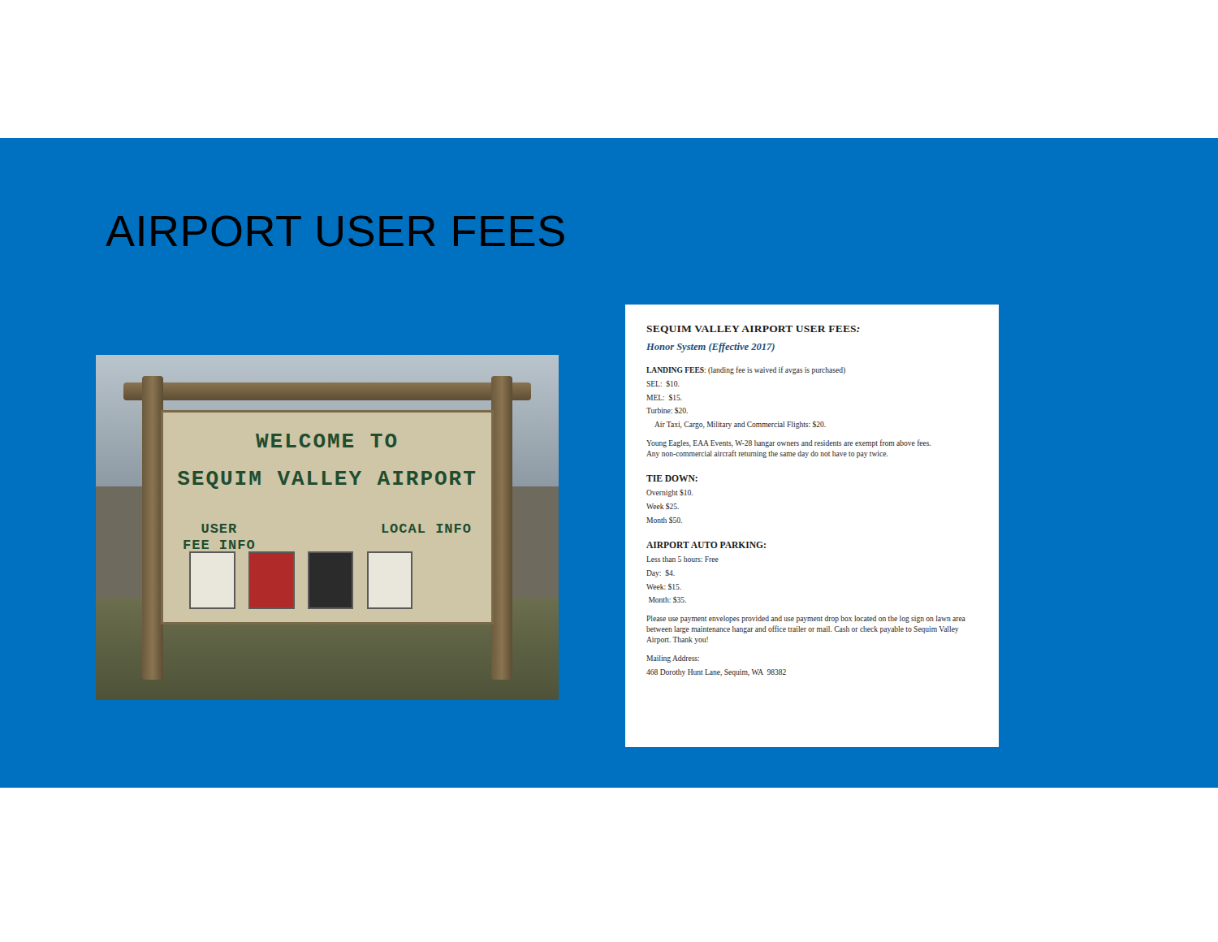AIRPORT USER FEES
WELCOME TO
SEQUIM VALLEY AIRPORT
USER
FEE INFO
LOCAL INFO
SEQUIM VALLEY AIRPORT USER FEES:
Honor System (Effective 2017)
LANDING FEES: (landing fee is waived if avgas is purchased)
SEL: $10.
MEL: $15.
Turbine: $20.
Air Taxi, Cargo, Military and Commercial Flights: $20.
Young Eagles, EAA Events, W-28 hangar owners and residents are exempt from above fees.
Any non-commercial aircraft returning the same day do not have to pay twice.
TIE DOWN:
Overnight $10.
Week $25.
Month $50.
AIRPORT AUTO PARKING:
Less than 5 hours: Free
Day: $4.
Week: $15.
Month: $35.
Please use payment envelopes provided and use payment drop box located on the log sign on lawn area between large maintenance hangar and office trailer or mail. Cash or check payable to Sequim Valley Airport. Thank you!
Mailing Address:
468 Dorothy Hunt Lane, Sequim, WA 98382